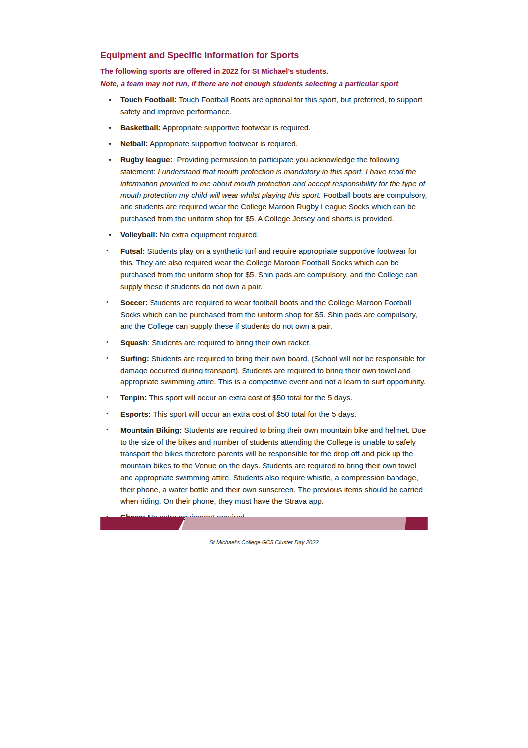Equipment and Specific Information for Sports
The following sports are offered in 2022 for St Michael’s students.
Note, a team may not run, if there are not enough students selecting a particular sport
Touch Football: Touch Football Boots are optional for this sport, but preferred, to support safety and improve performance.
Basketball: Appropriate supportive footwear is required.
Netball: Appropriate supportive footwear is required.
Rugby league: Providing permission to participate you acknowledge the following statement: I understand that mouth protection is mandatory in this sport. I have read the information provided to me about mouth protection and accept responsibility for the type of mouth protection my child will wear whilst playing this sport. Football boots are compulsory, and students are required wear the College Maroon Rugby League Socks which can be purchased from the uniform shop for $5. A College Jersey and shorts is provided.
Volleyball: No extra equipment required.
Futsal: Students play on a synthetic turf and require appropriate supportive footwear for this. They are also required wear the College Maroon Football Socks which can be purchased from the uniform shop for $5. Shin pads are compulsory, and the College can supply these if students do not own a pair.
Soccer: Students are required to wear football boots and the College Maroon Football Socks which can be purchased from the uniform shop for $5. Shin pads are compulsory, and the College can supply these if students do not own a pair.
Squash: Students are required to bring their own racket.
Surfing: Students are required to bring their own board. (School will not be responsible for damage occurred during transport). Students are required to bring their own towel and appropriate swimming attire. This is a competitive event and not a learn to surf opportunity.
Tenpin: This sport will occur an extra cost of $50 total for the 5 days.
Esports: This sport will occur an extra cost of $50 total for the 5 days.
Mountain Biking: Students are required to bring their own mountain bike and helmet. Due to the size of the bikes and number of students attending the College is unable to safely transport the bikes therefore parents will be responsible for the drop off and pick up the mountain bikes to the Venue on the days. Students are required to bring their own towel and appropriate swimming attire. Students also require whistle, a compression bandage, their phone, a water bottle and their own sunscreen. The previous items should be carried when riding. On their phone, they must have the Strava app.
Chess: No extra equipment required.
St Michael’s College GC5 Cluster Day 2022